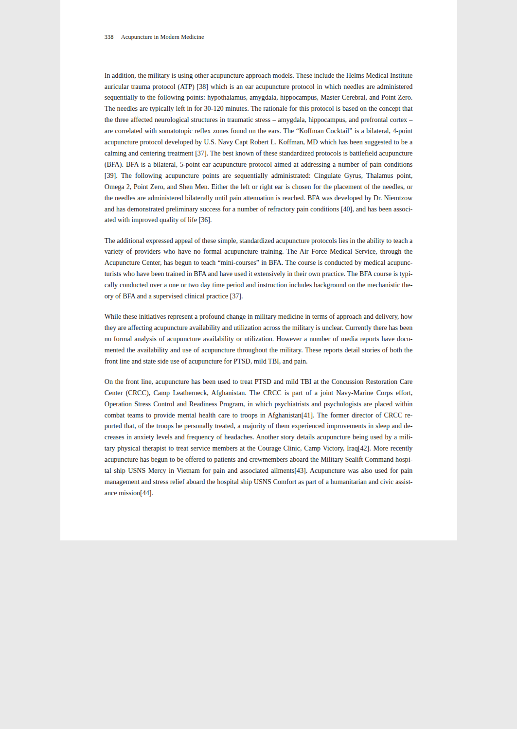338 Acupuncture in Modern Medicine
In addition, the military is using other acupuncture approach models. These include the Helms Medical Institute auricular trauma protocol (ATP) [38] which is an ear acupuncture protocol in which needles are administered sequentially to the following points: hypothalamus, amygdala, hippocampus, Master Cerebral, and Point Zero. The needles are typically left in for 30-120 minutes. The rationale for this protocol is based on the concept that the three affected neurological structures in traumatic stress – amygdala, hippocampus, and prefrontal cortex – are correlated with somatotopic reflex zones found on the ears. The “Koffman Cocktail” is a bilateral, 4-point acupuncture protocol developed by U.S. Navy Capt Robert L. Koffman, MD which has been suggested to be a calming and centering treatment [37]. The best known of these standardized protocols is battlefield acupuncture (BFA). BFA is a bilateral, 5-point ear acupuncture protocol aimed at addressing a number of pain conditions [39]. The following acupuncture points are sequentially administrated: Cingulate Gyrus, Thalamus point, Omega 2, Point Zero, and Shen Men. Either the left or right ear is chosen for the placement of the needles, or the needles are administered bilaterally until pain attenuation is reached. BFA was developed by Dr. Niemtzow and has demonstrated preliminary success for a number of refractory pain conditions [40], and has been associated with improved quality of life [36].
The additional expressed appeal of these simple, standardized acupuncture protocols lies in the ability to teach a variety of providers who have no formal acupuncture training. The Air Force Medical Service, through the Acupuncture Center, has begun to teach “mini-courses” in BFA. The course is conducted by medical acupuncturists who have been trained in BFA and have used it extensively in their own practice. The BFA course is typically conducted over a one or two day time period and instruction includes background on the mechanistic theory of BFA and a supervised clinical practice [37].
While these initiatives represent a profound change in military medicine in terms of approach and delivery, how they are affecting acupuncture availability and utilization across the military is unclear. Currently there has been no formal analysis of acupuncture availability or utilization. However a number of media reports have documented the availability and use of acupuncture throughout the military. These reports detail stories of both the front line and state side use of acupuncture for PTSD, mild TBI, and pain.
On the front line, acupuncture has been used to treat PTSD and mild TBI at the Concussion Restoration Care Center (CRCC), Camp Leatherneck, Afghanistan. The CRCC is part of a joint Navy-Marine Corps effort, Operation Stress Control and Readiness Program, in which psychiatrists and psychologists are placed within combat teams to provide mental health care to troops in Afghanistan[41]. The former director of CRCC reported that, of the troops he personally treated, a majority of them experienced improvements in sleep and decreases in anxiety levels and frequency of headaches. Another story details acupuncture being used by a military physical therapist to treat service members at the Courage Clinic, Camp Victory, Iraq[42]. More recently acupuncture has begun to be offered to patients and crewmembers aboard the Military Sealift Command hospital ship USNS Mercy in Vietnam for pain and associated ailments[43]. Acupuncture was also used for pain management and stress relief aboard the hospital ship USNS Comfort as part of a humanitarian and civic assistance mission[44].